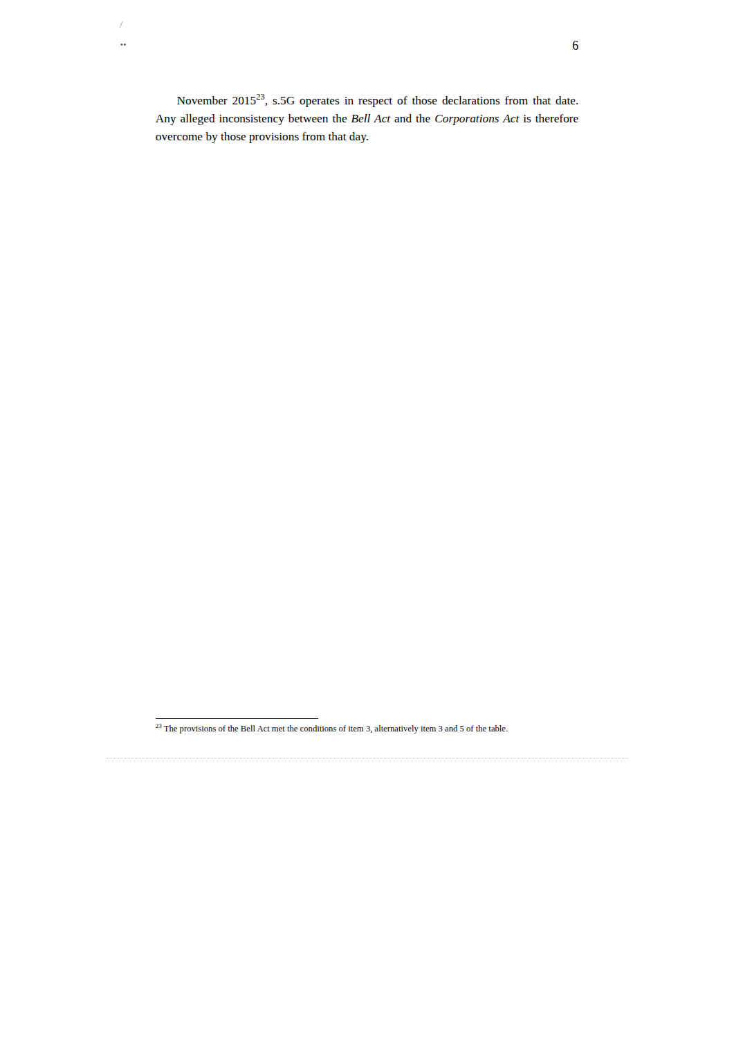⁄ ••
6
November 201523, s.5G operates in respect of those declarations from that date. Any alleged inconsistency between the Bell Act and the Corporations Act is therefore overcome by those provisions from that day.
23 The provisions of the Bell Act met the conditions of item 3, alternatively item 3 and 5 of the table.